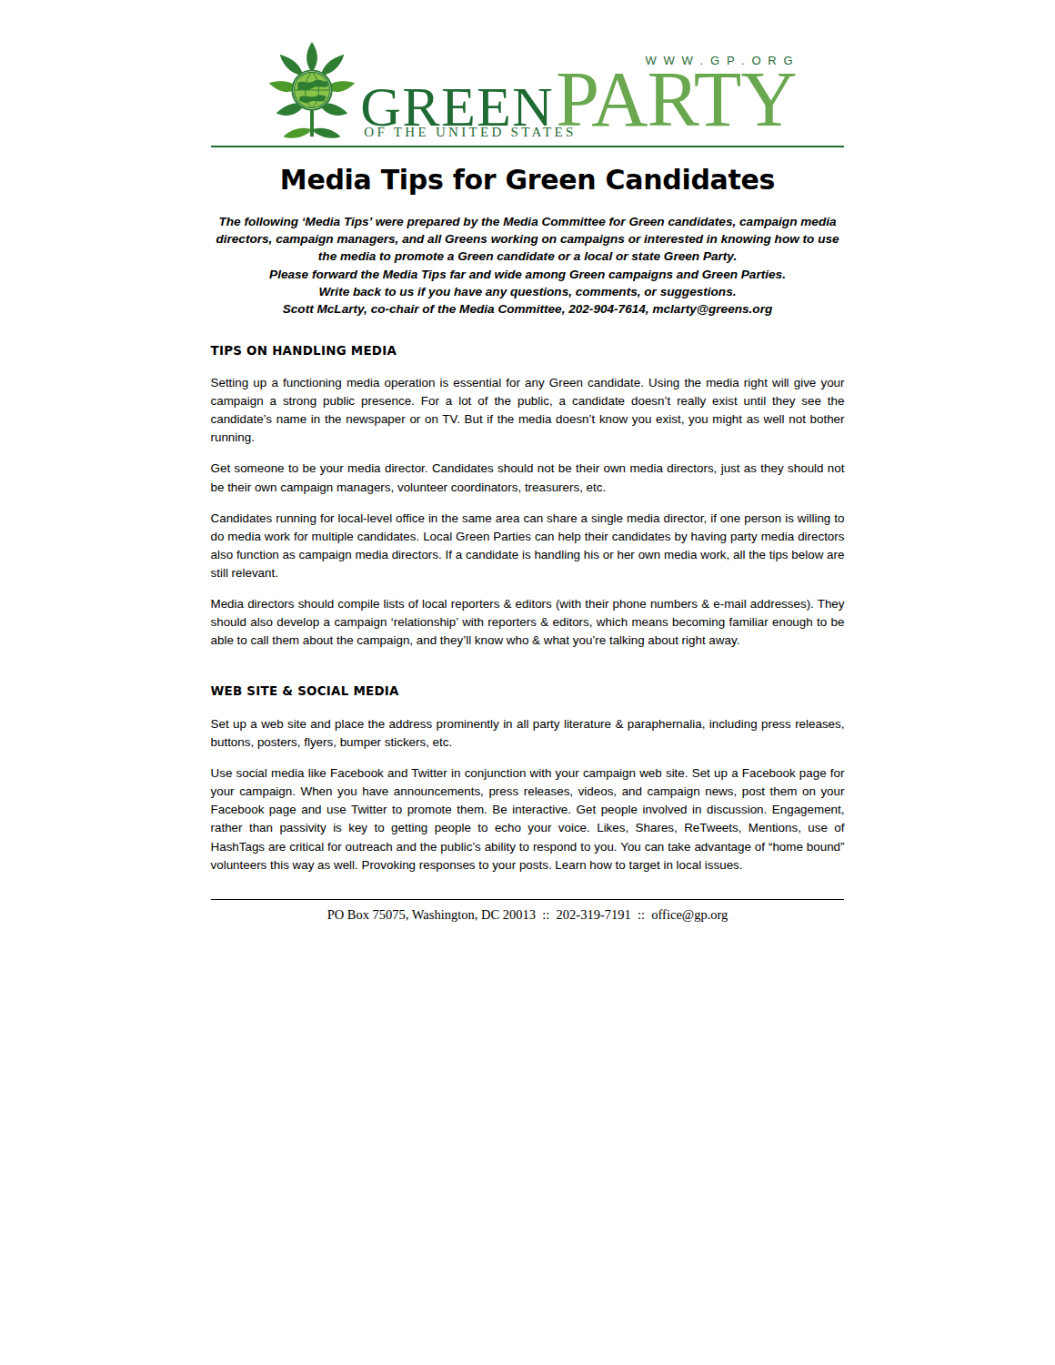W W W . G P . O R G
GREEN PARTY
OF THE UNITED STATES
Media Tips for Green Candidates
The following ‘Media Tips’ were prepared by the Media Committee for Green candidates, campaign media directors, campaign managers, and all Greens working on campaigns or interested in knowing how to use the media to promote a Green candidate or a local or state Green Party.
Please forward the Media Tips far and wide among Green campaigns and Green Parties.
Write back to us if you have any questions, comments, or suggestions.
Scott McLarty, co-chair of the Media Committee, 202-904-7614, mclarty@greens.org
TIPS ON HANDLING MEDIA
Setting up a functioning media operation is essential for any Green candidate. Using the media right will give your campaign a strong public presence. For a lot of the public, a candidate doesn’t really exist until they see the candidate’s name in the newspaper or on TV. But if the media doesn’t know you exist, you might as well not bother running.
Get someone to be your media director. Candidates should not be their own media directors, just as they should not be their own campaign managers, volunteer coordinators, treasurers, etc.
Candidates running for local-level office in the same area can share a single media director, if one person is willing to do media work for multiple candidates. Local Green Parties can help their candidates by having party media directors also function as campaign media directors. If a candidate is handling his or her own media work, all the tips below are still relevant.
Media directors should compile lists of local reporters & editors (with their phone numbers & e-mail addresses). They should also develop a campaign ‘relationship’ with reporters & editors, which means becoming familiar enough to be able to call them about the campaign, and they’ll know who & what you’re talking about right away.
WEB SITE & SOCIAL MEDIA
Set up a web site and place the address prominently in all party literature & paraphernalia, including press releases, buttons, posters, flyers, bumper stickers, etc.
Use social media like Facebook and Twitter in conjunction with your campaign web site. Set up a Facebook page for your campaign. When you have announcements, press releases, videos, and campaign news, post them on your Facebook page and use Twitter to promote them. Be interactive. Get people involved in discussion. Engagement, rather than passivity is key to getting people to echo your voice. Likes, Shares, ReTweets, Mentions, use of HashTags are critical for outreach and the public’s ability to respond to you. You can take advantage of “home bound” volunteers this way as well. Provoking responses to your posts. Learn how to target in local issues.
PO Box 75075, Washington, DC 20013 :: 202-319-7191 :: office@gp.org